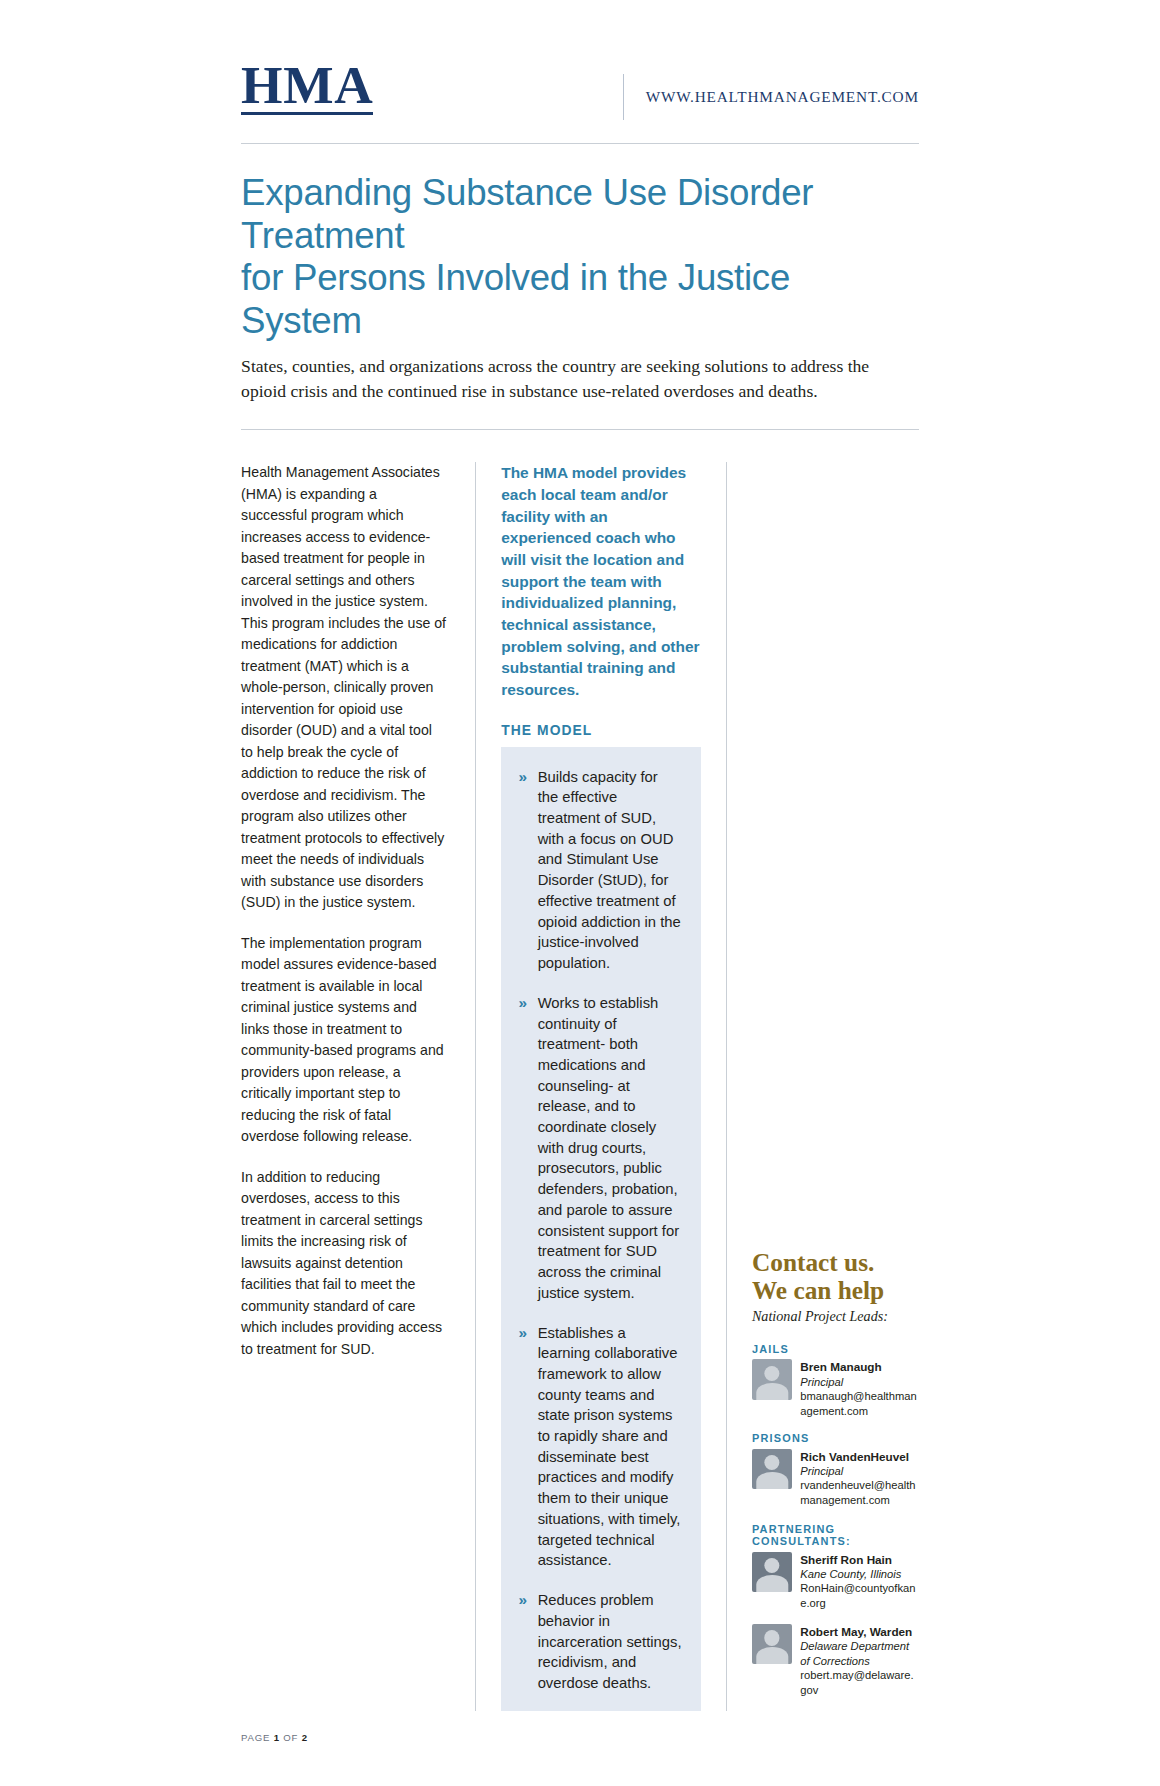HMA
WWW.HEALTHMANAGEMENT.COM
Expanding Substance Use Disorder Treatment
for Persons Involved in the Justice System
States, counties, and organizations across the country are seeking solutions to address the opioid crisis and the continued rise in substance use-related overdoses and deaths.
Health Management Associates (HMA) is expanding a successful program which increases access to evidence-based treatment for people in carceral settings and others involved in the justice system. This program includes the use of medications for addiction treatment (MAT) which is a whole-person, clinically proven intervention for opioid use disorder (OUD) and a vital tool to help break the cycle of addiction to reduce the risk of overdose and recidivism. The program also utilizes other treatment protocols to effectively meet the needs of individuals with substance use disorders (SUD) in the justice system.
The implementation program model assures evidence-based treatment is available in local criminal justice systems and links those in treatment to community-based programs and providers upon release, a critically important step to reducing the risk of fatal overdose following release.
In addition to reducing overdoses, access to this treatment in carceral settings limits the increasing risk of lawsuits against detention facilities that fail to meet the community standard of care which includes providing access to treatment for SUD.
The HMA model provides each local team and/or facility with an experienced coach who will visit the location and support the team with individualized planning, technical assistance, problem solving, and other substantial training and resources.
THE MODEL
Builds capacity for the effective treatment of SUD, with a focus on OUD and Stimulant Use Disorder (StUD), for effective treatment of opioid addiction in the justice-involved population.
Works to establish continuity of treatment- both medications and counseling- at release, and to coordinate closely with drug courts, prosecutors, public defenders, probation, and parole to assure consistent support for treatment for SUD across the criminal justice system.
Establishes a learning collaborative framework to allow county teams and state prison systems to rapidly share and disseminate best practices and modify them to their unique situations, with timely, targeted technical assistance.
Reduces problem behavior in incarceration settings, recidivism, and overdose deaths.
Contact us.
We can help
National Project Leads:
JAILS
Bren Manaugh
Principal
bmanaugh@healthmanagement.com
PRISONS
Rich VandenHeuvel
Principal
rvandenheuvel@healthmanagement.com
PARTNERING CONSULTANTS:
Sheriff Ron Hain
Kane County, Illinois
RonHain@countyofkane.org
Robert May, Warden
Delaware Department of Corrections
robert.may@delaware.gov
PAGE 1 OF 2